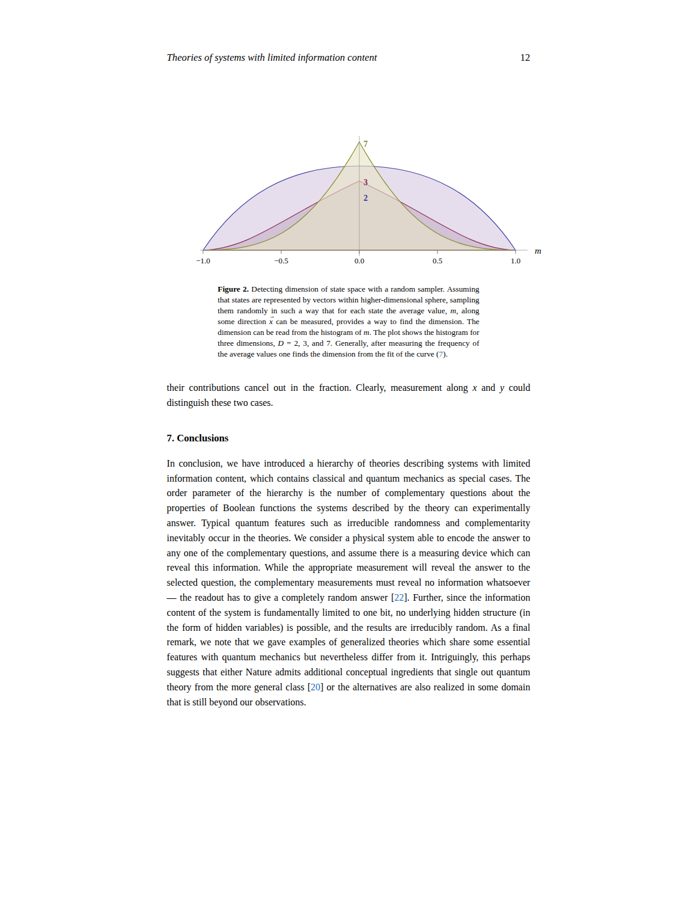Theories of systems with limited information content 12
−1.0 −0.5 0.0 0.5 1.0 m 7 3 2
Figure 2. Detecting dimension of state space with a random sampler. Assuming that states are represented by vectors within higher-dimensional sphere, sampling them randomly in such a way that for each state the average value, m, along some direction x can be measured, provides a way to find the dimension. The dimension can be read from the histogram of m. The plot shows the histogram for three dimensions, D = 2, 3, and 7. Generally, after measuring the frequency of the average values one finds the dimension from the fit of the curve (7).
their contributions cancel out in the fraction. Clearly, measurement along x and y could distinguish these two cases.
7. Conclusions
In conclusion, we have introduced a hierarchy of theories describing systems with limited information content, which contains classical and quantum mechanics as special cases. The order parameter of the hierarchy is the number of complementary questions about the properties of Boolean functions the systems described by the theory can experimentally answer. Typical quantum features such as irreducible randomness and complementarity inevitably occur in the theories. We consider a physical system able to encode the answer to any one of the complementary questions, and assume there is a measuring device which can reveal this information. While the appropriate measurement will reveal the answer to the selected question, the complementary measurements must reveal no information whatsoever — the readout has to give a completely random answer [22]. Further, since the information content of the system is fundamentally limited to one bit, no underlying hidden structure (in the form of hidden variables) is possible, and the results are irreducibly random. As a final remark, we note that we gave examples of generalized theories which share some essential features with quantum mechanics but nevertheless differ from it. Intriguingly, this perhaps suggests that either Nature admits additional conceptual ingredients that single out quantum theory from the more general class [20] or the alternatives are also realized in some domain that is still beyond our observations.